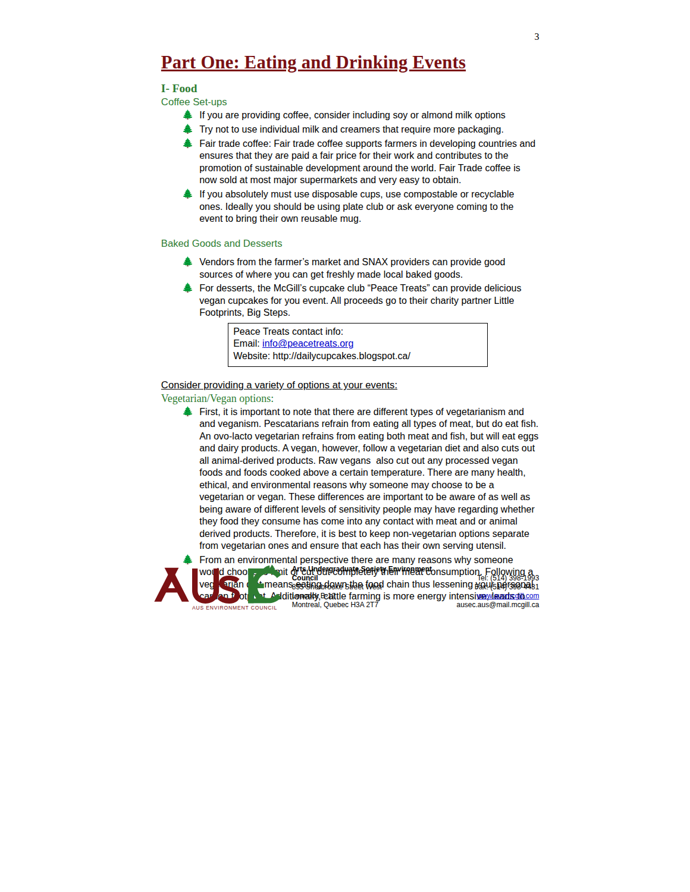3
Part One: Eating and Drinking Events
I- Food
Coffee Set-ups
If you are providing coffee, consider including soy or almond milk options
Try not to use individual milk and creamers that require more packaging.
Fair trade coffee: Fair trade coffee supports farmers in developing countries and ensures that they are paid a fair price for their work and contributes to the promotion of sustainable development around the world. Fair Trade coffee is now sold at most major supermarkets and very easy to obtain.
If you absolutely must use disposable cups, use compostable or recyclable ones. Ideally you should be using plate club or ask everyone coming to the event to bring their own reusable mug.
Baked Goods and Desserts
Vendors from the farmer’s market and SNAX providers can provide good sources of where you can get freshly made local baked goods.
For desserts, the McGill’s cupcake club “Peace Treats” can provide delicious vegan cupcakes for you event. All proceeds go to their charity partner Little Footprints, Big Steps.
Peace Treats contact info:
Email: info@peacetreats.org
Website: http://dailycupcakes.blogspot.ca/
Consider providing a variety of options at your events:
Vegetarian/Vegan options:
First, it is important to note that there are different types of vegetarianism and and veganism. Pescatarians refrain from eating all types of meat, but do eat fish. An ovo-lacto vegetarian refrains from eating both meat and fish, but will eat eggs and dairy products. A vegan, however, follow a vegetarian diet and also cuts out all animal-derived products. Raw vegans also cut out any processed vegan foods and foods cooked above a certain temperature. There are many health, ethical, and environmental reasons why someone may choose to be a vegetarian or vegan. These differences are important to be aware of as well as being aware of different levels of sensitivity people may have regarding whether they food they consume has come into any contact with meat and or animal derived products. Therefore, it is best to keep non-vegetarian options separate from vegetarian ones and ensure that each has their own serving utensil.
From an environmental perspective there are many reasons why someone would choose to limit or cut out completely their meat consumption. Following a vegetarian diet means eating down the food chain thus lessening your personal carbon footprint. Additionally, cattle farming is more energy intensive, leads to
AUS ENVIRONMENT COUNCIL
Arts Undergraduate Society Environment Council
855 Sherbrooke Street West
Leacock B-12
Montreal, Quebec H3A 2T7
Tel: (514) 398-1993
Fax: (514) 398-4431
www.ausmcgill.com
ausec.aus@mail.mcgill.ca